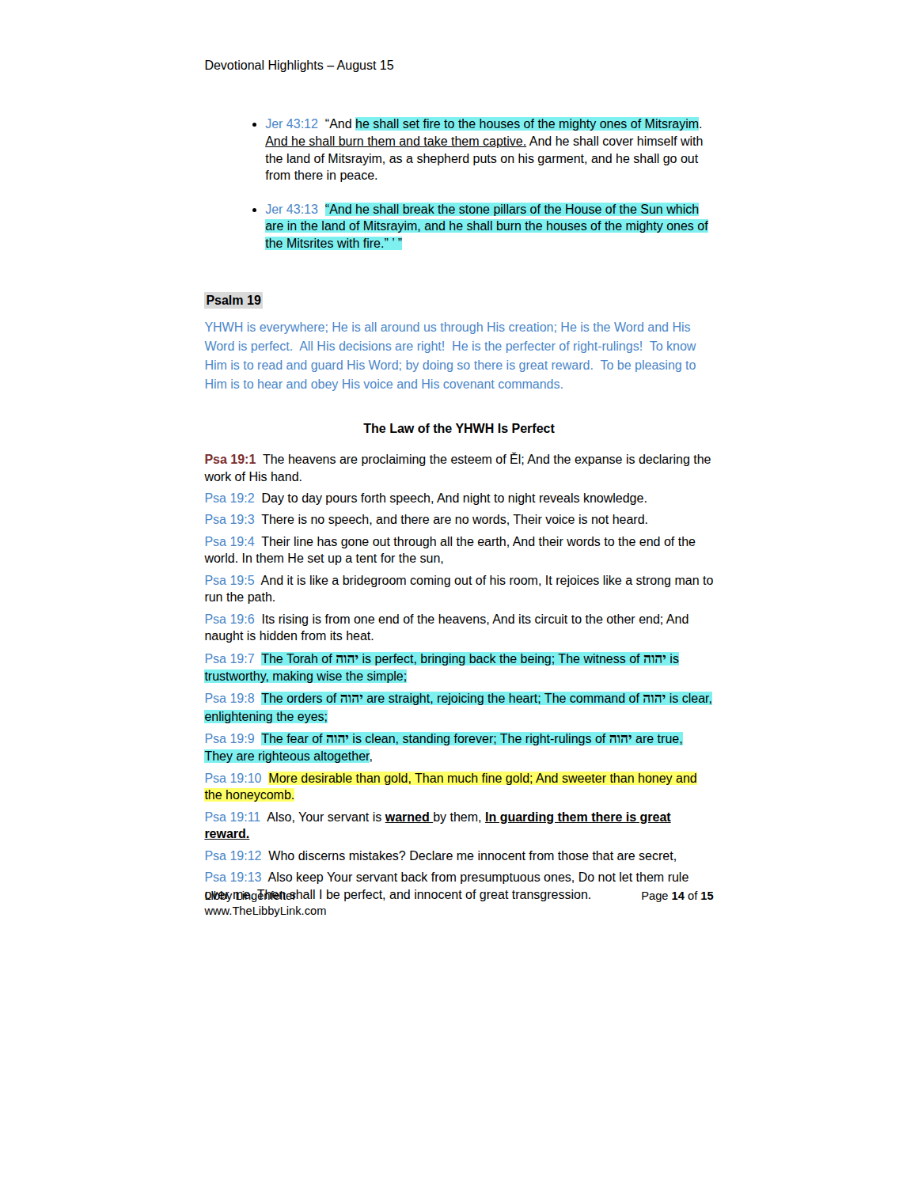Devotional Highlights – August 15
Jer 43:12 “And he shall set fire to the houses of the mighty ones of Mitsrayim. And he shall burn them and take them captive. And he shall cover himself with the land of Mitsrayim, as a shepherd puts on his garment, and he shall go out from there in peace.
Jer 43:13 “And he shall break the stone pillars of the House of the Sun which are in the land of Mitsrayim, and he shall burn the houses of the mighty ones of the Mitsrites with fire.” ’ ”
Psalm 19
YHWH is everywhere; He is all around us through His creation; He is the Word and His Word is perfect. All His decisions are right! He is the perfecter of right-rulings! To know Him is to read and guard His Word; by doing so there is great reward. To be pleasing to Him is to hear and obey His voice and His covenant commands.
The Law of the YHWH Is Perfect
Psa 19:1 The heavens are proclaiming the esteem of Ěl; And the expanse is declaring the work of His hand.
Psa 19:2 Day to day pours forth speech, And night to night reveals knowledge.
Psa 19:3 There is no speech, and there are no words, Their voice is not heard.
Psa 19:4 Their line has gone out through all the earth, And their words to the end of the world. In them He set up a tent for the sun,
Psa 19:5 And it is like a bridegroom coming out of his room, It rejoices like a strong man to run the path.
Psa 19:6 Its rising is from one end of the heavens, And its circuit to the other end; And naught is hidden from its heat.
Psa 19:7 The Torah of יהוה is perfect, bringing back the being; The witness of יהוה is trustworthy, making wise the simple;
Psa 19:8 The orders of יהוה are straight, rejoicing the heart; The command of יהוה is clear, enlightening the eyes;
Psa 19:9 The fear of יהוה is clean, standing forever; The right-rulings of יהוה are true, They are righteous altogether,
Psa 19:10 More desirable than gold, Than much fine gold; And sweeter than honey and the honeycomb.
Psa 19:11 Also, Your servant is warned by them, In guarding them there is great reward.
Psa 19:12 Who discerns mistakes? Declare me innocent from those that are secret,
Psa 19:13 Also keep Your servant back from presumptuous ones, Do not let them rule over me. Then shall I be perfect, and innocent of great transgression.
Libby Lingenfelter
www.TheLibbyLink.com
Page 14 of 15